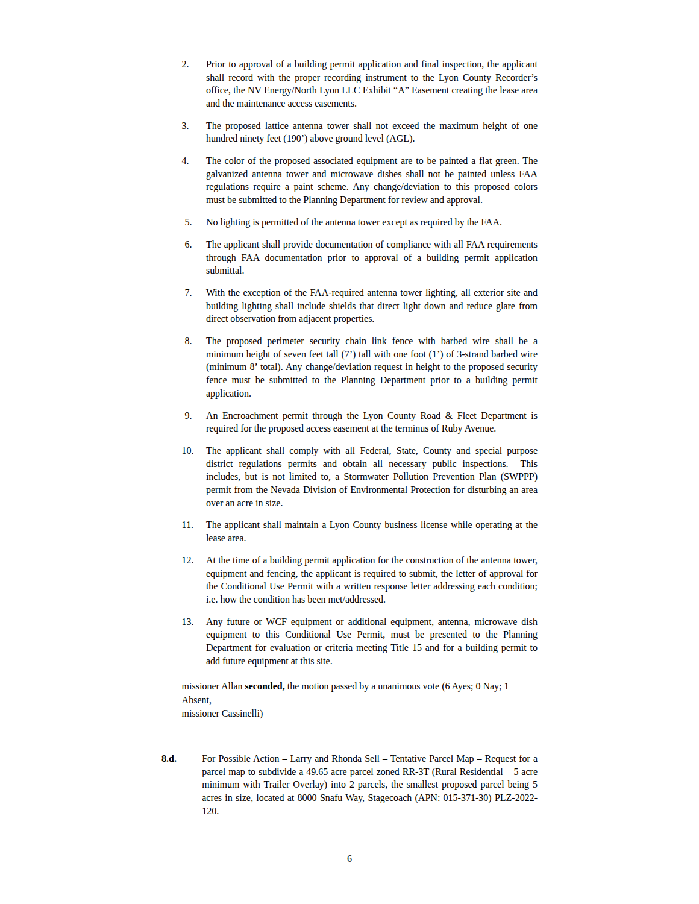2. Prior to approval of a building permit application and final inspection, the applicant shall record with the proper recording instrument to the Lyon County Recorder’s office, the NV Energy/North Lyon LLC Exhibit “A” Easement creating the lease area and the maintenance access easements.
3. The proposed lattice antenna tower shall not exceed the maximum height of one hundred ninety feet (190’) above ground level (AGL).
4. The color of the proposed associated equipment are to be painted a flat green. The galvanized antenna tower and microwave dishes shall not be painted unless FAA regulations require a paint scheme. Any change/deviation to this proposed colors must be submitted to the Planning Department for review and approval.
5. No lighting is permitted of the antenna tower except as required by the FAA.
6. The applicant shall provide documentation of compliance with all FAA requirements through FAA documentation prior to approval of a building permit application submittal.
7. With the exception of the FAA-required antenna tower lighting, all exterior site and building lighting shall include shields that direct light down and reduce glare from direct observation from adjacent properties.
8. The proposed perimeter security chain link fence with barbed wire shall be a minimum height of seven feet tall (7’) tall with one foot (1’) of 3-strand barbed wire (minimum 8’ total). Any change/deviation request in height to the proposed security fence must be submitted to the Planning Department prior to a building permit application.
9. An Encroachment permit through the Lyon County Road & Fleet Department is required for the proposed access easement at the terminus of Ruby Avenue.
10. The applicant shall comply with all Federal, State, County and special purpose district regulations permits and obtain all necessary public inspections. This includes, but is not limited to, a Stormwater Pollution Prevention Plan (SWPPP) permit from the Nevada Division of Environmental Protection for disturbing an area over an acre in size.
11. The applicant shall maintain a Lyon County business license while operating at the lease area.
12. At the time of a building permit application for the construction of the antenna tower, equipment and fencing, the applicant is required to submit, the letter of approval for the Conditional Use Permit with a written response letter addressing each condition; i.e. how the condition has been met/addressed.
13. Any future or WCF equipment or additional equipment, antenna, microwave dish equipment to this Conditional Use Permit, must be presented to the Planning Department for evaluation or criteria meeting Title 15 and for a building permit to add future equipment at this site.
missioner Allan seconded, the motion passed by a unanimous vote (6 Ayes; 0 Nay; 1 Absent,
missioner Cassinelli)
8.d.
For Possible Action – Larry and Rhonda Sell – Tentative Parcel Map – Request for a parcel map to subdivide a 49.65 acre parcel zoned RR-3T (Rural Residential – 5 acre minimum with Trailer Overlay) into 2 parcels, the smallest proposed parcel being 5 acres in size, located at 8000 Snafu Way, Stagecoach (APN: 015-371-30) PLZ-2022-120.
6